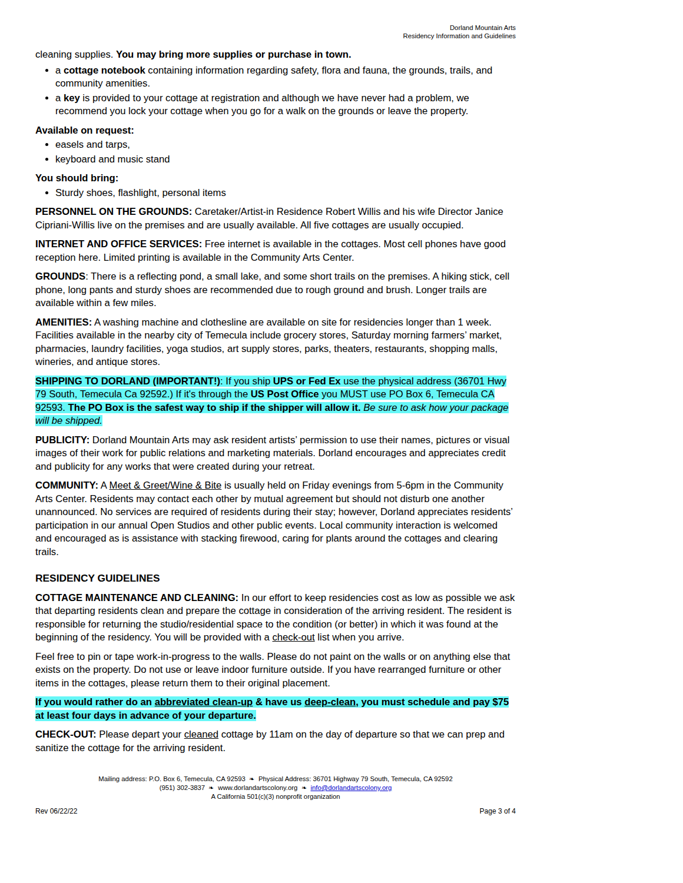Dorland Mountain Arts
Residency Information and Guidelines
cleaning supplies. You may bring more supplies or purchase in town.
a cottage notebook containing information regarding safety, flora and fauna, the grounds, trails, and community amenities.
a key is provided to your cottage at registration and although we have never had a problem, we recommend you lock your cottage when you go for a walk on the grounds or leave the property.
Available on request:
easels and tarps,
keyboard and music stand
You should bring:
Sturdy shoes, flashlight, personal items
PERSONNEL ON THE GROUNDS: Caretaker/Artist-in Residence Robert Willis and his wife Director Janice Cipriani-Willis live on the premises and are usually available. All five cottages are usually occupied.
INTERNET AND OFFICE SERVICES: Free internet is available in the cottages. Most cell phones have good reception here. Limited printing is available in the Community Arts Center.
GROUNDS: There is a reflecting pond, a small lake, and some short trails on the premises. A hiking stick, cell phone, long pants and sturdy shoes are recommended due to rough ground and brush. Longer trails are available within a few miles.
AMENITIES: A washing machine and clothesline are available on site for residencies longer than 1 week. Facilities available in the nearby city of Temecula include grocery stores, Saturday morning farmers’ market, pharmacies, laundry facilities, yoga studios, art supply stores, parks, theaters, restaurants, shopping malls, wineries, and antique stores.
SHIPPING TO DORLAND (IMPORTANT!): If you ship UPS or Fed Ex use the physical address (36701 Hwy 79 South, Temecula Ca 92592.) If it's through the US Post Office you MUST use PO Box 6, Temecula CA 92593. The PO Box is the safest way to ship if the shipper will allow it. Be sure to ask how your package will be shipped.
PUBLICITY: Dorland Mountain Arts may ask resident artists’ permission to use their names, pictures or visual images of their work for public relations and marketing materials. Dorland encourages and appreciates credit and publicity for any works that were created during your retreat.
COMMUNITY: A Meet & Greet/Wine & Bite is usually held on Friday evenings from 5-6pm in the Community Arts Center. Residents may contact each other by mutual agreement but should not disturb one another unannounced. No services are required of residents during their stay; however, Dorland appreciates residents’ participation in our annual Open Studios and other public events. Local community interaction is welcomed and encouraged as is assistance with stacking firewood, caring for plants around the cottages and clearing trails.
RESIDENCY GUIDELINES
COTTAGE MAINTENANCE AND CLEANING: In our effort to keep residencies cost as low as possible we ask that departing residents clean and prepare the cottage in consideration of the arriving resident. The resident is responsible for returning the studio/residential space to the condition (or better) in which it was found at the beginning of the residency. You will be provided with a check-out list when you arrive.
Feel free to pin or tape work-in-progress to the walls. Please do not paint on the walls or on anything else that exists on the property. Do not use or leave indoor furniture outside. If you have rearranged furniture or other items in the cottages, please return them to their original placement.
If you would rather do an abbreviated clean-up & have us deep-clean, you must schedule and pay $75 at least four days in advance of your departure.
CHECK-OUT: Please depart your cleaned cottage by 11am on the day of departure so that we can prep and sanitize the cottage for the arriving resident.
Mailing address: P.O. Box 6, Temecula, CA 92593 ❧ Physical Address: 36701 Highway 79 South, Temecula, CA 92592
(951) 302-3837 ❧ www.dorlandartscolony.org ❧ info@dorlandartscolony.org
A California 501(c)(3) nonprofit organization
Rev 06/22/22 Page 3 of 4